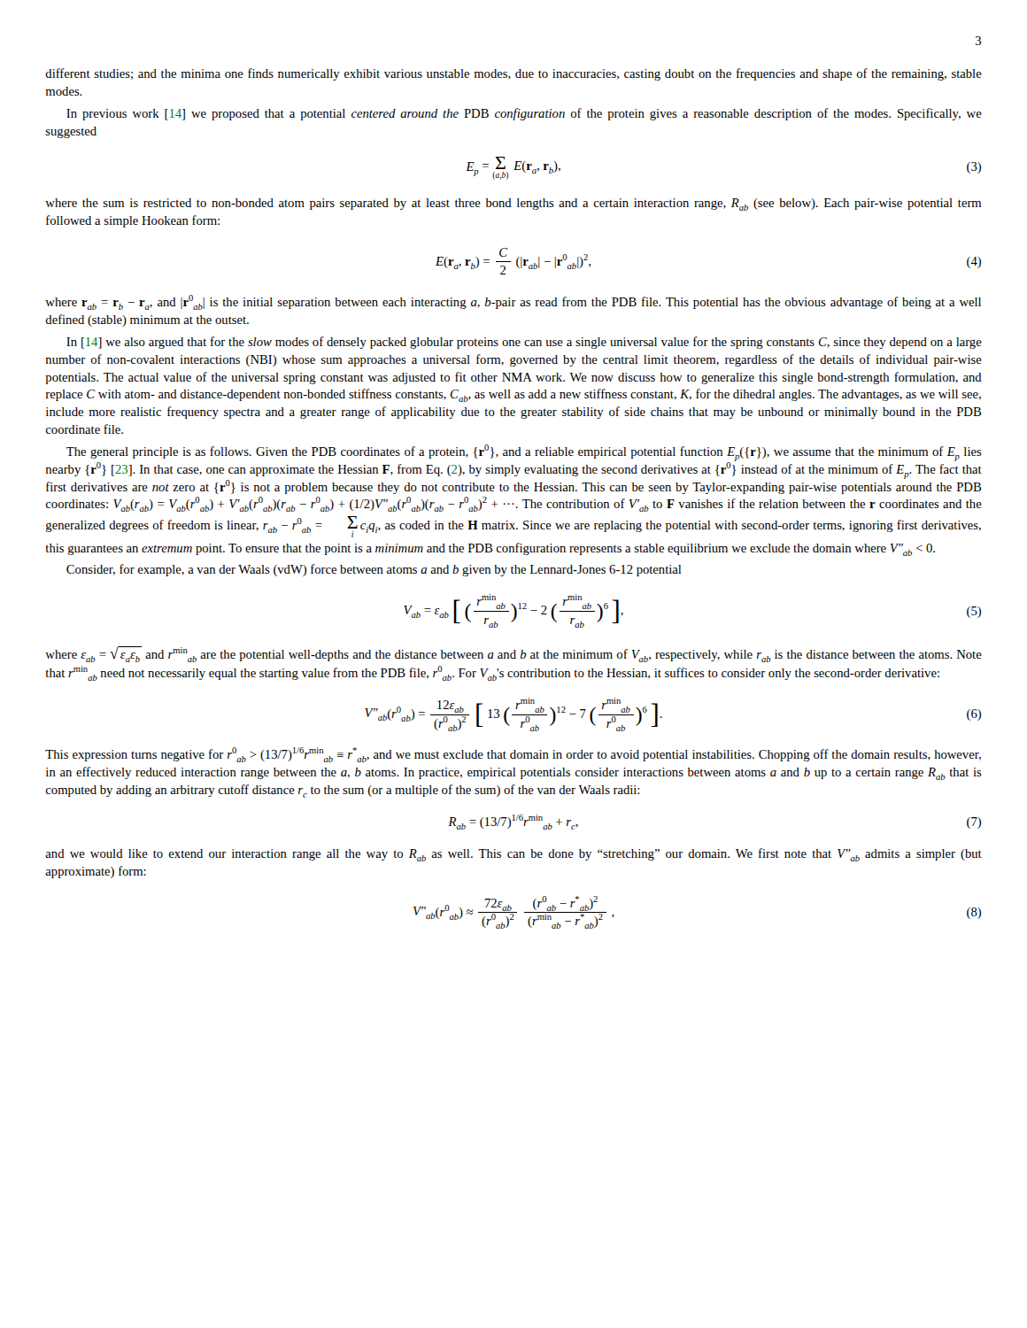3
different studies; and the minima one finds numerically exhibit various unstable modes, due to inaccuracies, casting doubt on the frequencies and shape of the remaining, stable modes.
In previous work [14] we proposed that a potential centered around the PDB configuration of the protein gives a reasonable description of the modes. Specifically, we suggested
Ep = Σ(a,b) E(ra, rb), (3)
where the sum is restricted to non-bonded atom pairs separated by at least three bond lengths and a certain interaction range, Rab (see below). Each pair-wise potential term followed a simple Hookean form:
E(ra, rb) = C 2 (|rab| − |r0ab|)2, (4)
where rab = rb − ra, and |r0ab| is the initial separation between each interacting a, b-pair as read from the PDB file. This potential has the obvious advantage of being at a well defined (stable) minimum at the outset.
In [14] we also argued that for the slow modes of densely packed globular proteins one can use a single universal value for the spring constants C, since they depend on a large number of non-covalent interactions (NBI) whose sum approaches a universal form, governed by the central limit theorem, regardless of the details of individual pair-wise potentials. The actual value of the universal spring constant was adjusted to fit other NMA work. We now discuss how to generalize this single bond-strength formulation, and replace C with atom- and distance-dependent non-bonded stiffness constants, Cab, as well as add a new stiffness constant, K, for the dihedral angles. The advantages, as we will see, include more realistic frequency spectra and a greater range of applicability due to the greater stability of side chains that may be unbound or minimally bound in the PDB coordinate file.
The general principle is as follows. Given the PDB coordinates of a protein, {r0}, and a reliable empirical potential function Ep({r}), we assume that the minimum of Ep lies nearby {r0} [23]. In that case, one can approximate the Hessian F, from Eq. (2), by simply evaluating the second derivatives at {r0} instead of at the minimum of Ep. The fact that first derivatives are not zero at {r0} is not a problem because they do not contribute to the Hessian. This can be seen by Taylor-expanding pair-wise potentials around the PDB coordinates: Vab(rab) = Vab(r0ab) + V′ab(r0ab)(rab − r0ab) + (1/2)V″ab(r0ab)(rab − r0ab)2 + ···. The contribution of V′ab to F vanishes if the relation between the r coordinates and the generalized degrees of freedom is linear, rab − r0ab = Σi ciqi, as coded in the H matrix. Since we are replacing the potential with second-order terms, ignoring first derivatives, this guarantees an extremum point. To ensure that the point is a minimum and the PDB configuration represents a stable equilibrium we exclude the domain where V″ab < 0.
Consider, for example, a van der Waals (vdW) force between atoms a and b given by the Lennard-Jones 6-12 potential
Vab = εab [ (rminab rab)12 − 2 (rminab rab)6 ], (5)
where εab = √εaεb and rminab are the potential well-depths and the distance between a and b at the minimum of Vab, respectively, while rab is the distance between the atoms. Note that rminab need not necessarily equal the starting value from the PDB file, r0ab. For Vab's contribution to the Hessian, it suffices to consider only the second-order derivative:
V″ab(r0ab) = 12εab(r0ab)2 [ 13 (rminab r0ab)12 − 7 (rminab r0ab)6 ]. (6)
This expression turns negative for r0ab > (13/7)1/6rminab ≡ r*ab, and we must exclude that domain in order to avoid potential instabilities. Chopping off the domain results, however, in an effectively reduced interaction range between the a, b atoms. In practice, empirical potentials consider interactions between atoms a and b up to a certain range Rab that is computed by adding an arbitrary cutoff distance rc to the sum (or a multiple of the sum) of the van der Waals radii:
Rab = (13/7)1/6rminab + rc, (7)
and we would like to extend our interaction range all the way to Rab as well. This can be done by “stretching” our domain. We first note that V″ab admits a simpler (but approximate) form:
V″ab(r0ab) ≈ 72εab(r0ab)2 (r0ab − r*ab)2(rminab − r*ab)2 , (8)